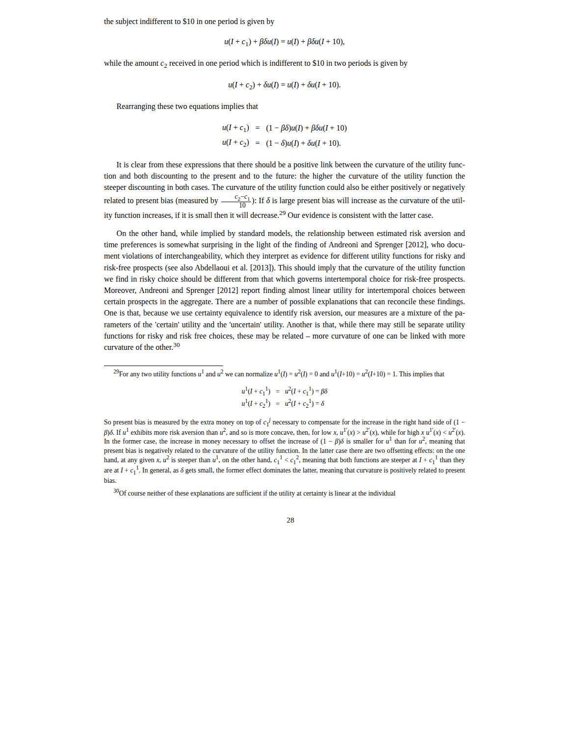the subject indifferent to $10 in one period is given by
u(I + c1) + βδu(I) = u(I) + βδu(I + 10),
while the amount c2 received in one period which is indifferent to $10 in two periods is given by
u(I + c2) + δu(I) = u(I) + δu(I + 10).
Rearranging these two equations implies that
| u ( I + c 1 ) | = | (1 − βδ ) u ( I ) + βδu ( I + 10) |
| u ( I + c 2 ) | = | (1 − δ ) u ( I ) + δu ( I + 10). |
It is clear from these expressions that there should be a positive link between the curvature of the utility function and both discounting to the present and to the future: the higher the curvature of the utility function the steeper discounting in both cases. The curvature of the utility function could also be either positively or negatively related to present bias (measured by c2−c110): If δ is large present bias will increase as the curvature of the utility function increases, if it is small then it will decrease.29 Our evidence is consistent with the latter case.
On the other hand, while implied by standard models, the relationship between estimated risk aversion and time preferences is somewhat surprising in the light of the finding of Andreoni and Sprenger [2012], who document violations of interchangeability, which they interpret as evidence for different utility functions for risky and risk-free prospects (see also Abdellaoui et al. [2013]). This should imply that the curvature of the utility function we find in risky choice should be different from that which governs intertemporal choice for risk-free prospects. Moreover, Andreoni and Sprenger [2012] report finding almost linear utility for intertemporal choices between certain prospects in the aggregate. There are a number of possible explanations that can reconcile these findings. One is that, because we use certainty equivalence to identify risk aversion, our measures are a mixture of the parameters of the 'certain' utility and the 'uncertain' utility. Another is that, while there may still be separate utility functions for risky and risk free choices, these may be related – more curvature of one can be linked with more curvature of the other.30
29For any two utility functions u1 and u2 we can normalize u1(I) = u2(I) = 0 and u1(I+10) = u2(I+10) = 1. This implies that
| u 1 ( I + c 1 1 ) | = | u 2 ( I + c 1 1 ) = βδ |
| u 1 ( I + c 2 1 ) | = | u 2 ( I + c 2 1 ) = δ |
So present bias is measured by the extra money on top of c1j necessary to compensate for the increase in the right hand side of (1 − β)δ. If u1 exhibits more risk aversion than u2, and so is more concave, then, for low x, u1′(x) > u2′(x), while for high x u1′(x) < u2′(x). In the former case, the increase in money necessary to offset the increase of (1 − β)δ is smaller for u1 than for u2, meaning that present bias is negatively related to the curvature of the utility function. In the latter case there are two offsetting effects: on the one hand, at any given x, u2 is steeper than u1, on the other hand, c11 < c12, meaning that both functions are steeper at I + c11 than they are at I + c11. In general, as δ gets small, the former effect dominates the latter, meaning that curvature is positively related to present bias.
30Of course neither of these explanations are sufficient if the utility at certainty is linear at the individual
28